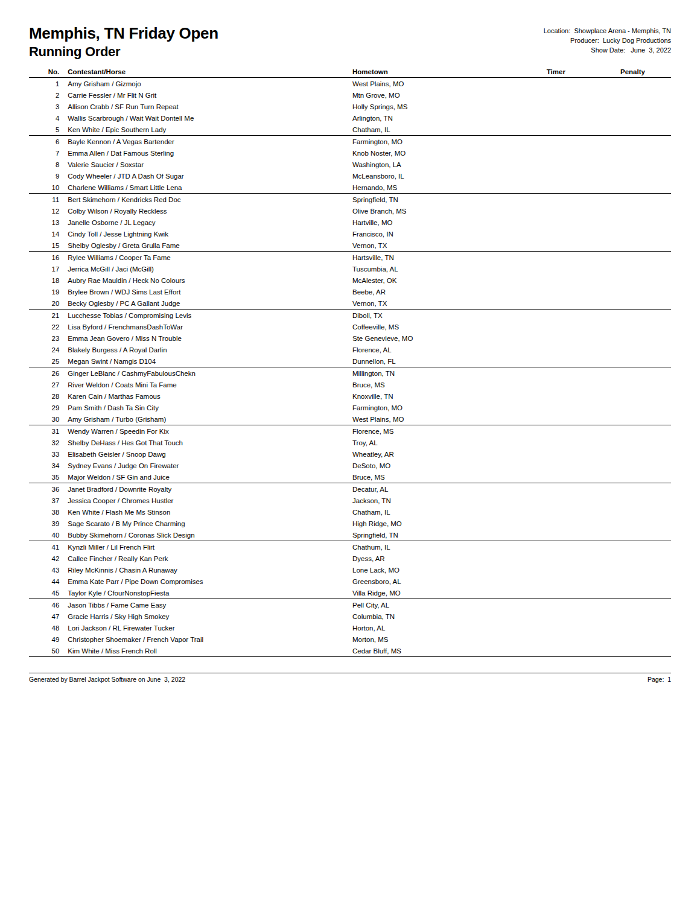Memphis, TN Friday Open
Running Order
Location: Showplace Arena - Memphis, TN
Producer: Lucky Dog Productions
Show Date: June 3, 2022
| No. | Contestant/Horse | Hometown | Timer | Penalty |
| --- | --- | --- | --- | --- |
| 1 | Amy Grisham / Gizmojo | West Plains, MO | | |
| 2 | Carrie Fessler / Mr Flit N Grit | Mtn Grove, MO | | |
| 3 | Allison Crabb / SF Run Turn Repeat | Holly Springs, MS | | |
| 4 | Wallis Scarbrough / Wait Wait Dontell Me | Arlington, TN | | |
| 5 | Ken White / Epic Southern Lady | Chatham, IL | | |
| 6 | Bayle Kennon / A Vegas Bartender | Farmington, MO | | |
| 7 | Emma Allen / Dat Famous Sterling | Knob Noster, MO | | |
| 8 | Valerie Saucier / Soxstar | Washington, LA | | |
| 9 | Cody Wheeler / JTD A Dash Of Sugar | McLeansboro, IL | | |
| 10 | Charlene Williams / Smart Little Lena | Hernando, MS | | |
| 11 | Bert Skimehorn / Kendricks Red Doc | Springfield, TN | | |
| 12 | Colby Wilson / Royally Reckless | Olive Branch, MS | | |
| 13 | Janelle Osborne / JL Legacy | Hartville, MO | | |
| 14 | Cindy Toll / Jesse Lightning Kwik | Francisco, IN | | |
| 15 | Shelby Oglesby / Greta Grulla Fame | Vernon, TX | | |
| 16 | Rylee Williams / Cooper Ta Fame | Hartsville, TN | | |
| 17 | Jerrica McGill / Jaci (McGill) | Tuscumbia, AL | | |
| 18 | Aubry Rae Mauldin / Heck No Colours | McAlester, OK | | |
| 19 | Brylee Brown / WDJ Sims Last Effort | Beebe, AR | | |
| 20 | Becky Oglesby / PC A Gallant Judge | Vernon, TX | | |
| 21 | Lucchesse Tobias / Compromising Levis | Diboll, TX | | |
| 22 | Lisa Byford / FrenchmansDashToWar | Coffeeville, MS | | |
| 23 | Emma Jean Govero / Miss N Trouble | Ste Genevieve, MO | | |
| 24 | Blakely Burgess / A Royal Darlin | Florence, AL | | |
| 25 | Megan Swint / Namgis D104 | Dunnellon, FL | | |
| 26 | Ginger LeBlanc / CashmyFabulousChekn | Millington, TN | | |
| 27 | River Weldon / Coats Mini Ta Fame | Bruce, MS | | |
| 28 | Karen Cain / Marthas Famous | Knoxville, TN | | |
| 29 | Pam Smith / Dash Ta Sin City | Farmington, MO | | |
| 30 | Amy Grisham / Turbo (Grisham) | West Plains, MO | | |
| 31 | Wendy Warren / Speedin For Kix | Florence, MS | | |
| 32 | Shelby DeHass / Hes Got That Touch | Troy, AL | | |
| 33 | Elisabeth Geisler / Snoop Dawg | Wheatley, AR | | |
| 34 | Sydney Evans / Judge On Firewater | DeSoto, MO | | |
| 35 | Major Weldon / SF Gin and Juice | Bruce, MS | | |
| 36 | Janet Bradford / Downrite Royalty | Decatur, AL | | |
| 37 | Jessica Cooper / Chromes Hustler | Jackson, TN | | |
| 38 | Ken White / Flash Me Ms Stinson | Chatham, IL | | |
| 39 | Sage Scarato / B My Prince Charming | High Ridge, MO | | |
| 40 | Bubby Skimehorn / Coronas Slick Design | Springfield, TN | | |
| 41 | Kynzli Miller / Lil French Flirt | Chathum, IL | | |
| 42 | Callee Fincher / Really Kan Perk | Dyess, AR | | |
| 43 | Riley McKinnis / Chasin A Runaway | Lone Lack, MO | | |
| 44 | Emma Kate Parr / Pipe Down Compromises | Greensboro, AL | | |
| 45 | Taylor Kyle / CfourNonstopFiesta | Villa Ridge, MO | | |
| 46 | Jason Tibbs / Fame Came Easy | Pell City, AL | | |
| 47 | Gracie Harris / Sky High Smokey | Columbia, TN | | |
| 48 | Lori Jackson / RL Firewater Tucker | Horton, AL | | |
| 49 | Christopher Shoemaker / French Vapor Trail | Morton, MS | | |
| 50 | Kim White / Miss French Roll | Cedar Bluff, MS | | |
Generated by Barrel Jackpot Software on June 3, 2022
Page: 1